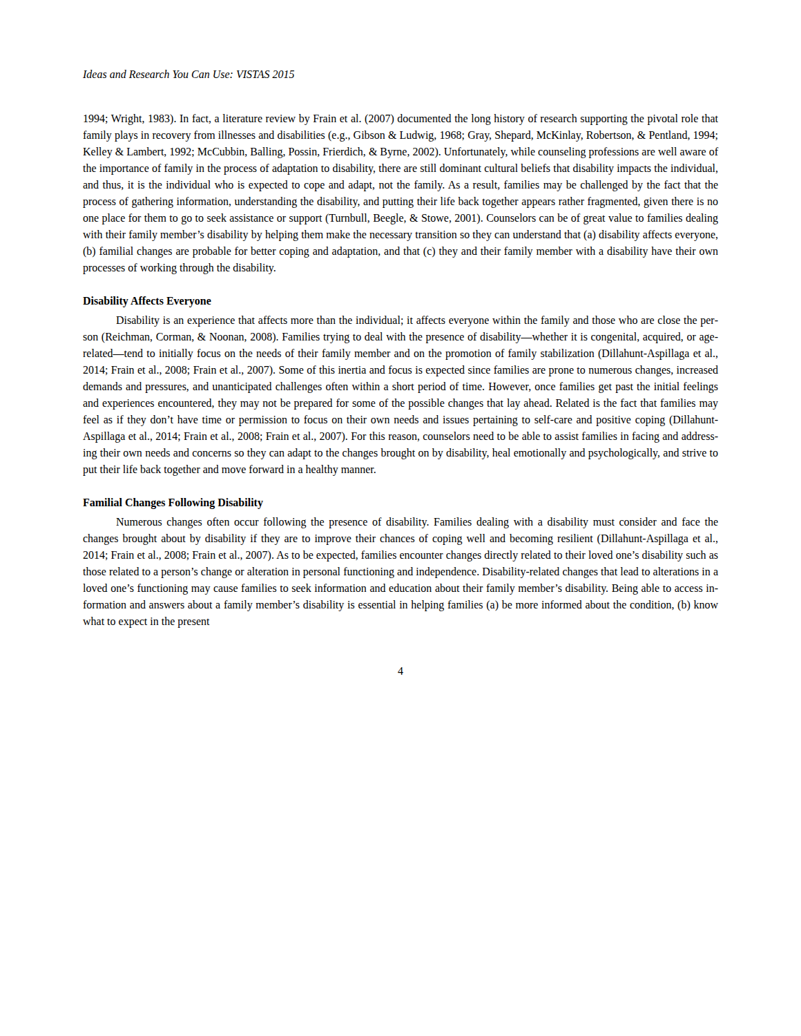Ideas and Research You Can Use: VISTAS 2015
1994; Wright, 1983). In fact, a literature review by Frain et al. (2007) documented the long history of research supporting the pivotal role that family plays in recovery from illnesses and disabilities (e.g., Gibson & Ludwig, 1968; Gray, Shepard, McKinlay, Robertson, & Pentland, 1994; Kelley & Lambert, 1992; McCubbin, Balling, Possin, Frierdich, & Byrne, 2002). Unfortunately, while counseling professions are well aware of the importance of family in the process of adaptation to disability, there are still dominant cultural beliefs that disability impacts the individual, and thus, it is the individual who is expected to cope and adapt, not the family. As a result, families may be challenged by the fact that the process of gathering information, understanding the disability, and putting their life back together appears rather fragmented, given there is no one place for them to go to seek assistance or support (Turnbull, Beegle, & Stowe, 2001). Counselors can be of great value to families dealing with their family member’s disability by helping them make the necessary transition so they can understand that (a) disability affects everyone, (b) familial changes are probable for better coping and adaptation, and that (c) they and their family member with a disability have their own processes of working through the disability.
Disability Affects Everyone
Disability is an experience that affects more than the individual; it affects everyone within the family and those who are close the person (Reichman, Corman, & Noonan, 2008). Families trying to deal with the presence of disability—whether it is congenital, acquired, or age-related—tend to initially focus on the needs of their family member and on the promotion of family stabilization (Dillahunt-Aspillaga et al., 2014; Frain et al., 2008; Frain et al., 2007). Some of this inertia and focus is expected since families are prone to numerous changes, increased demands and pressures, and unanticipated challenges often within a short period of time. However, once families get past the initial feelings and experiences encountered, they may not be prepared for some of the possible changes that lay ahead. Related is the fact that families may feel as if they don’t have time or permission to focus on their own needs and issues pertaining to self-care and positive coping (Dillahunt-Aspillaga et al., 2014; Frain et al., 2008; Frain et al., 2007). For this reason, counselors need to be able to assist families in facing and addressing their own needs and concerns so they can adapt to the changes brought on by disability, heal emotionally and psychologically, and strive to put their life back together and move forward in a healthy manner.
Familial Changes Following Disability
Numerous changes often occur following the presence of disability. Families dealing with a disability must consider and face the changes brought about by disability if they are to improve their chances of coping well and becoming resilient (Dillahunt-Aspillaga et al., 2014; Frain et al., 2008; Frain et al., 2007). As to be expected, families encounter changes directly related to their loved one’s disability such as those related to a person’s change or alteration in personal functioning and independence. Disability-related changes that lead to alterations in a loved one’s functioning may cause families to seek information and education about their family member’s disability. Being able to access information and answers about a family member’s disability is essential in helping families (a) be more informed about the condition, (b) know what to expect in the present
4